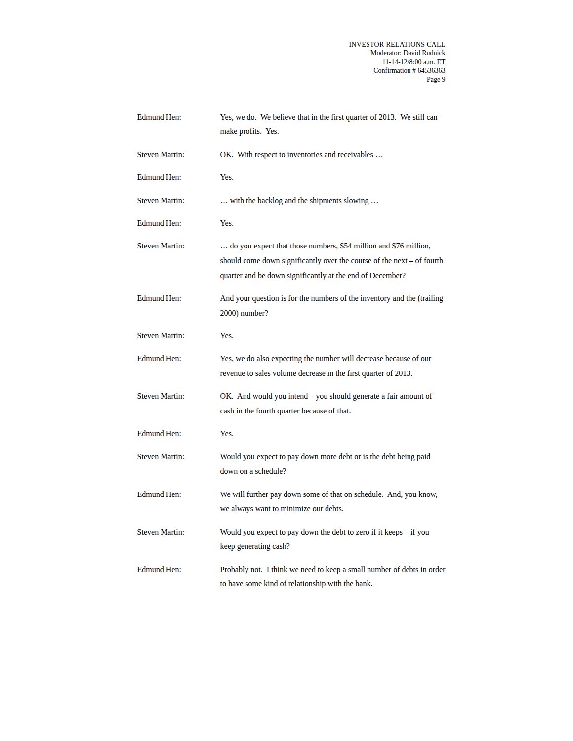INVESTOR RELATIONS CALL
Moderator: David Rudnick
11-14-12/8:00 a.m. ET
Confirmation # 64536363
Page 9
| Edmund Hen: | Yes, we do. We believe that in the first quarter of 2013. We still can make profits. Yes. |
| Steven Martin: | OK. With respect to inventories and receivables … |
| Edmund Hen: | Yes. |
| Steven Martin: | … with the backlog and the shipments slowing … |
| Edmund Hen: | Yes. |
| Steven Martin: | … do you expect that those numbers, $54 million and $76 million, should come down significantly over the course of the next – of fourth quarter and be down significantly at the end of December? |
| Edmund Hen: | And your question is for the numbers of the inventory and the (trailing 2000) number? |
| Steven Martin: | Yes. |
| Edmund Hen: | Yes, we do also expecting the number will decrease because of our revenue to sales volume decrease in the first quarter of 2013. |
| Steven Martin: | OK. And would you intend – you should generate a fair amount of cash in the fourth quarter because of that. |
| Edmund Hen: | Yes. |
| Steven Martin: | Would you expect to pay down more debt or is the debt being paid down on a schedule? |
| Edmund Hen: | We will further pay down some of that on schedule. And, you know, we always want to minimize our debts. |
| Steven Martin: | Would you expect to pay down the debt to zero if it keeps – if you keep generating cash? |
| Edmund Hen: | Probably not. I think we need to keep a small number of debts in order to have some kind of relationship with the bank. |